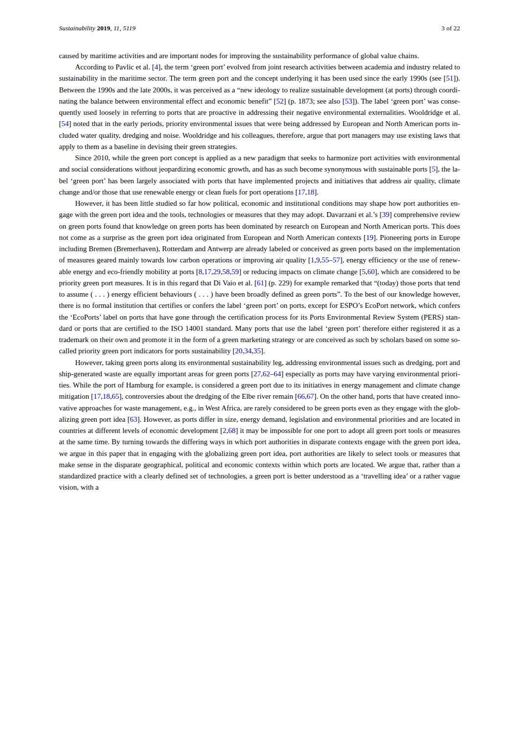Sustainability 2019, 11, 5119
3 of 22
caused by maritime activities and are important nodes for improving the sustainability performance of global value chains.
According to Pavlic et al. [4], the term ‘green port’ evolved from joint research activities between academia and industry related to sustainability in the maritime sector. The term green port and the concept underlying it has been used since the early 1990s (see [51]). Between the 1990s and the late 2000s, it was perceived as a “new ideology to realize sustainable development (at ports) through coordinating the balance between environmental effect and economic benefit” [52] (p. 1873; see also [53]). The label ‘green port’ was consequently used loosely in referring to ports that are proactive in addressing their negative environmental externalities. Wooldridge et al. [54] noted that in the early periods, priority environmental issues that were being addressed by European and North American ports included water quality, dredging and noise. Wooldridge and his colleagues, therefore, argue that port managers may use existing laws that apply to them as a baseline in devising their green strategies.
Since 2010, while the green port concept is applied as a new paradigm that seeks to harmonize port activities with environmental and social considerations without jeopardizing economic growth, and has as such become synonymous with sustainable ports [5], the label ‘green port’ has been largely associated with ports that have implemented projects and initiatives that address air quality, climate change and/or those that use renewable energy or clean fuels for port operations [17,18].
However, it has been little studied so far how political, economic and institutional conditions may shape how port authorities engage with the green port idea and the tools, technologies or measures that they may adopt. Davarzani et al.’s [39] comprehensive review on green ports found that knowledge on green ports has been dominated by research on European and North American ports. This does not come as a surprise as the green port idea originated from European and North American contexts [19]. Pioneering ports in Europe including Bremen (Bremerhaven), Rotterdam and Antwerp are already labeled or conceived as green ports based on the implementation of measures geared mainly towards low carbon operations or improving air quality [1,9,55–57], energy efficiency or the use of renewable energy and eco-friendly mobility at ports [8,17,29,58,59] or reducing impacts on climate change [5,60], which are considered to be priority green port measures. It is in this regard that Di Vaio et al. [61] (p. 229) for example remarked that “(today) those ports that tend to assume ( . . . ) energy efficient behaviours ( . . . ) have been broadly defined as green ports”. To the best of our knowledge however, there is no formal institution that certifies or confers the label ‘green port’ on ports, except for ESPO’s EcoPort network, which confers the ‘EcoPorts’ label on ports that have gone through the certification process for its Ports Environmental Review System (PERS) standard or ports that are certified to the ISO 14001 standard. Many ports that use the label ‘green port’ therefore either registered it as a trademark on their own and promote it in the form of a green marketing strategy or are conceived as such by scholars based on some so-called priority green port indicators for ports sustainability [20,34,35].
However, taking green ports along its environmental sustainability leg, addressing environmental issues such as dredging, port and ship-generated waste are equally important areas for green ports [27,62–64] especially as ports may have varying environmental priorities. While the port of Hamburg for example, is considered a green port due to its initiatives in energy management and climate change mitigation [17,18,65], controversies about the dredging of the Elbe river remain [66,67]. On the other hand, ports that have created innovative approaches for waste management, e.g., in West Africa, are rarely considered to be green ports even as they engage with the globalizing green port idea [63]. However, as ports differ in size, energy demand, legislation and environmental priorities and are located in countries at different levels of economic development [2,68] it may be impossible for one port to adopt all green port tools or measures at the same time. By turning towards the differing ways in which port authorities in disparate contexts engage with the green port idea, we argue in this paper that in engaging with the globalizing green port idea, port authorities are likely to select tools or measures that make sense in the disparate geographical, political and economic contexts within which ports are located. We argue that, rather than a standardized practice with a clearly defined set of technologies, a green port is better understood as a ‘travelling idea’ or a rather vague vision, with a